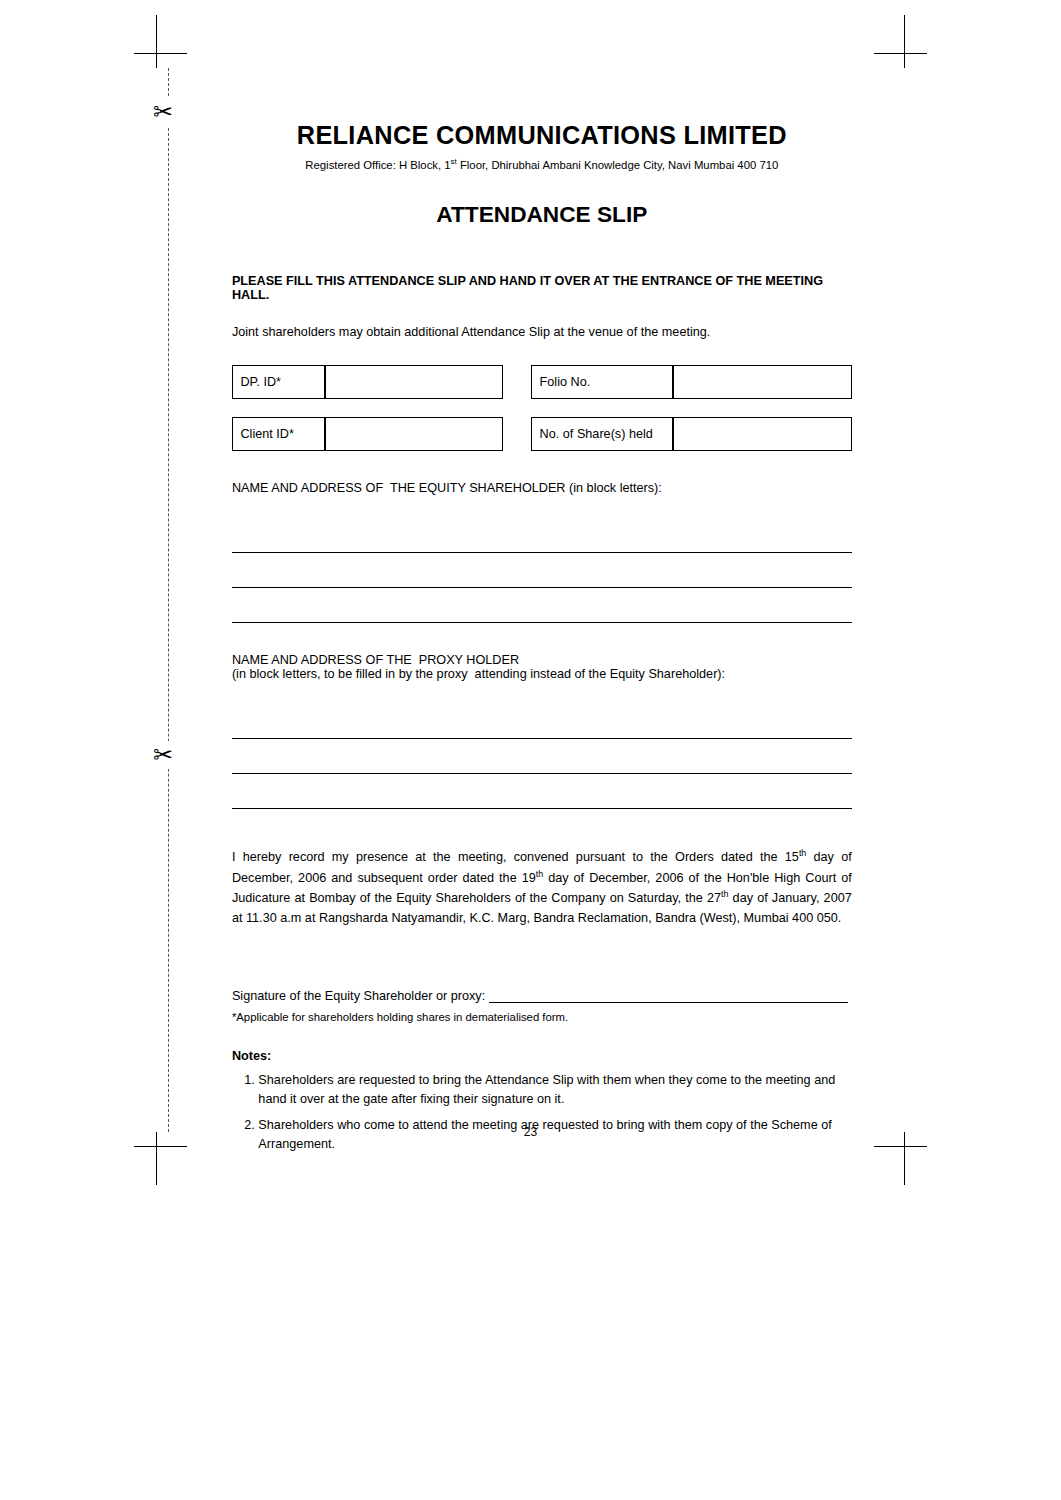✂
✂
RELIANCE COMMUNICATIONS LIMITED
Registered Office: H Block, 1st Floor, Dhirubhai Ambani Knowledge City, Navi Mumbai 400 710
ATTENDANCE SLIP
PLEASE FILL THIS ATTENDANCE SLIP AND HAND IT OVER AT THE ENTRANCE OF THE MEETING HALL.
Joint shareholders may obtain additional Attendance Slip at the venue of the meeting.
| DP. ID* | | | Folio No. | |
| Client ID* | | | No. of Share(s) held | |
NAME AND ADDRESS OF THE EQUITY SHAREHOLDER (in block letters):
NAME AND ADDRESS OF THE PROXY HOLDER
(in block letters, to be filled in by the proxy attending instead of the Equity Shareholder):
I hereby record my presence at the meeting, convened pursuant to the Orders dated the 15th day of December, 2006 and subsequent order dated the 19th day of December, 2006 of the Hon'ble High Court of Judicature at Bombay of the Equity Shareholders of the Company on Saturday, the 27th day of January, 2007 at 11.30 a.m at Rangsharda Natyamandir, K.C. Marg, Bandra Reclamation, Bandra (West), Mumbai 400 050.
Signature of the Equity Shareholder or proxy:
*Applicable for shareholders holding shares in dematerialised form.
Notes:
Shareholders are requested to bring the Attendance Slip with them when they come to the meeting and hand it over at the gate after fixing their signature on it.
Shareholders who come to attend the meeting are requested to bring with them copy of the Scheme of Arrangement.
23